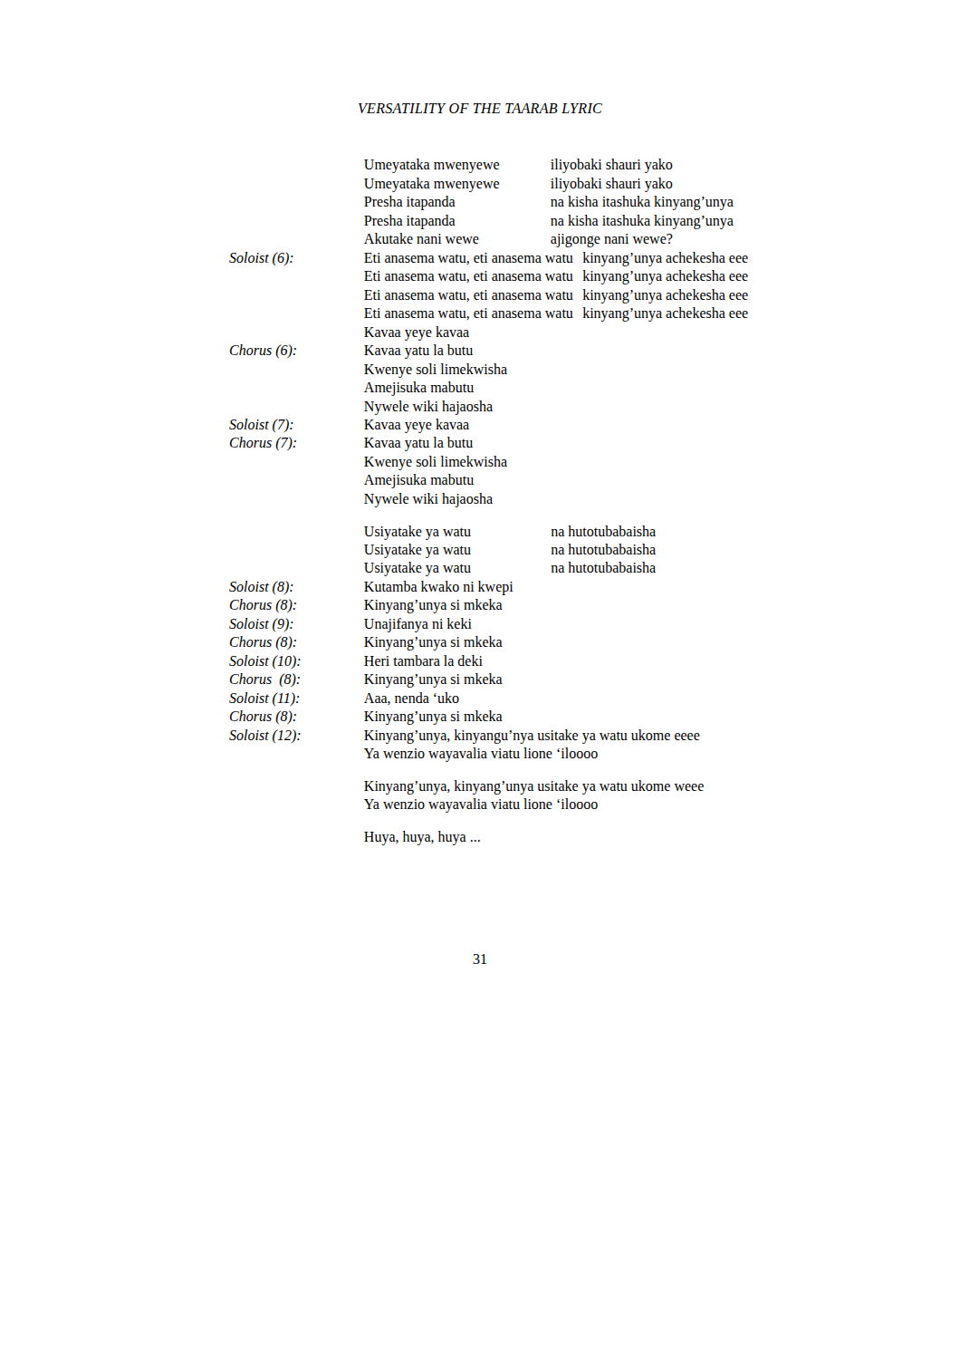VERSATILITY OF THE TAARAB LYRIC
| | Umeyataka mwenyewe iliyobaki shauri yako Umeyataka mwenyewe iliyobaki shauri yako Presha itapanda na kisha itashuka kinyang’unya Presha itapanda na kisha itashuka kinyang’unya Akutake nani wewe ajigonge nani wewe? |
| Soloist (6): | Eti anasema watu, eti anasema watu kinyang’unya achekesha eee Eti anasema watu, eti anasema watu kinyang’unya achekesha eee Eti anasema watu, eti anasema watu kinyang’unya achekesha eee Eti anasema watu, eti anasema watu kinyang’unya achekesha eee Kavaa yeye kavaa |
| Chorus (6): | Kavaa yatu la butu Kwenye soli limekwisha Amejisuka mabutu Nywele wiki hajaosha |
| Soloist (7): | Kavaa yeye kavaa |
| Chorus (7): | Kavaa yatu la butu Kwenye soli limekwisha Amejisuka mabutu Nywele wiki hajaosha Usiyatake ya watu na hutotubabaisha Usiyatake ya watu na hutotubabaisha Usiyatake ya watu na hutotubabaisha |
| Soloist (8): | Kutamba kwako ni kwepi |
| Chorus (8): | Kinyang’unya si mkeka |
| Soloist (9): | Unajifanya ni keki |
| Chorus (8): | Kinyang’unya si mkeka |
| Soloist (10): | Heri tambara la deki |
| Chorus (8): | Kinyang’unya si mkeka |
| Soloist (11): | Aaa, nenda ‘uko |
| Chorus (8): | Kinyang’unya si mkeka |
| Soloist (12): | Kinyang’unya, kinyangu’nya usitake ya watu ukome eeee Ya wenzio wayavalia viatu lione ‘iloooo Kinyang’unya, kinyang’unya usitake ya watu ukome weee Ya wenzio wayavalia viatu lione ‘iloooo Huya, huya, huya ... |
31